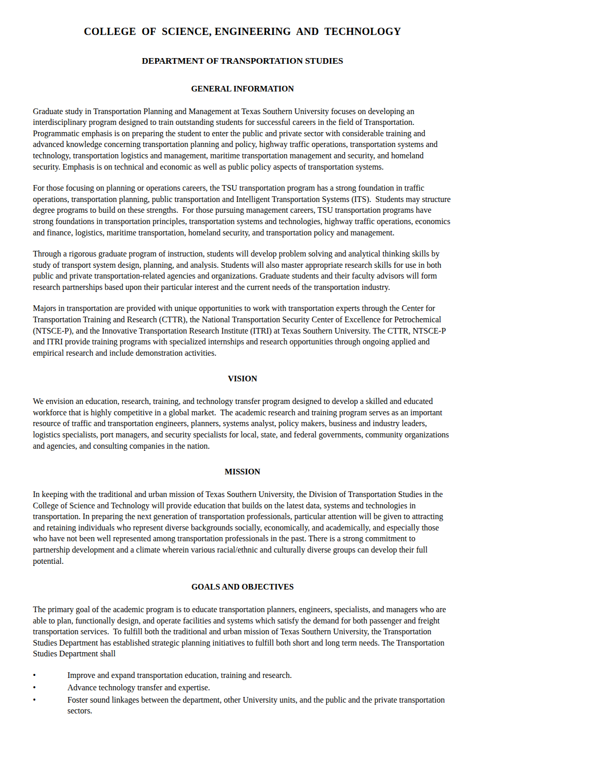COLLEGE OF SCIENCE, ENGINEERING AND TECHNOLOGY
DEPARTMENT OF TRANSPORTATION STUDIES
GENERAL INFORMATION
Graduate study in Transportation Planning and Management at Texas Southern University focuses on developing an interdisciplinary program designed to train outstanding students for successful careers in the field of Transportation. Programmatic emphasis is on preparing the student to enter the public and private sector with considerable training and advanced knowledge concerning transportation planning and policy, highway traffic operations, transportation systems and technology, transportation logistics and management, maritime transportation management and security, and homeland security. Emphasis is on technical and economic as well as public policy aspects of transportation systems.
For those focusing on planning or operations careers, the TSU transportation program has a strong foundation in traffic operations, transportation planning, public transportation and Intelligent Transportation Systems (ITS). Students may structure degree programs to build on these strengths. For those pursuing management careers, TSU transportation programs have strong foundations in transportation principles, transportation systems and technologies, highway traffic operations, economics and finance, logistics, maritime transportation, homeland security, and transportation policy and management.
Through a rigorous graduate program of instruction, students will develop problem solving and analytical thinking skills by study of transport system design, planning, and analysis. Students will also master appropriate research skills for use in both public and private transportation-related agencies and organizations. Graduate students and their faculty advisors will form research partnerships based upon their particular interest and the current needs of the transportation industry.
Majors in transportation are provided with unique opportunities to work with transportation experts through the Center for Transportation Training and Research (CTTR), the National Transportation Security Center of Excellence for Petrochemical (NTSCE-P), and the Innovative Transportation Research Institute (ITRI) at Texas Southern University. The CTTR, NTSCE-P and ITRI provide training programs with specialized internships and research opportunities through ongoing applied and empirical research and include demonstration activities.
VISION
We envision an education, research, training, and technology transfer program designed to develop a skilled and educated workforce that is highly competitive in a global market. The academic research and training program serves as an important resource of traffic and transportation engineers, planners, systems analyst, policy makers, business and industry leaders, logistics specialists, port managers, and security specialists for local, state, and federal governments, community organizations and agencies, and consulting companies in the nation.
MISSION
In keeping with the traditional and urban mission of Texas Southern University, the Division of Transportation Studies in the College of Science and Technology will provide education that builds on the latest data, systems and technologies in transportation. In preparing the next generation of transportation professionals, particular attention will be given to attracting and retaining individuals who represent diverse backgrounds socially, economically, and academically, and especially those who have not been well represented among transportation professionals in the past. There is a strong commitment to partnership development and a climate wherein various racial/ethnic and culturally diverse groups can develop their full potential.
GOALS AND OBJECTIVES
The primary goal of the academic program is to educate transportation planners, engineers, specialists, and managers who are able to plan, functionally design, and operate facilities and systems which satisfy the demand for both passenger and freight transportation services. To fulfill both the traditional and urban mission of Texas Southern University, the Transportation Studies Department has established strategic planning initiatives to fulfill both short and long term needs. The Transportation Studies Department shall
Improve and expand transportation education, training and research.
Advance technology transfer and expertise.
Foster sound linkages between the department, other University units, and the public and the private transportation sectors.